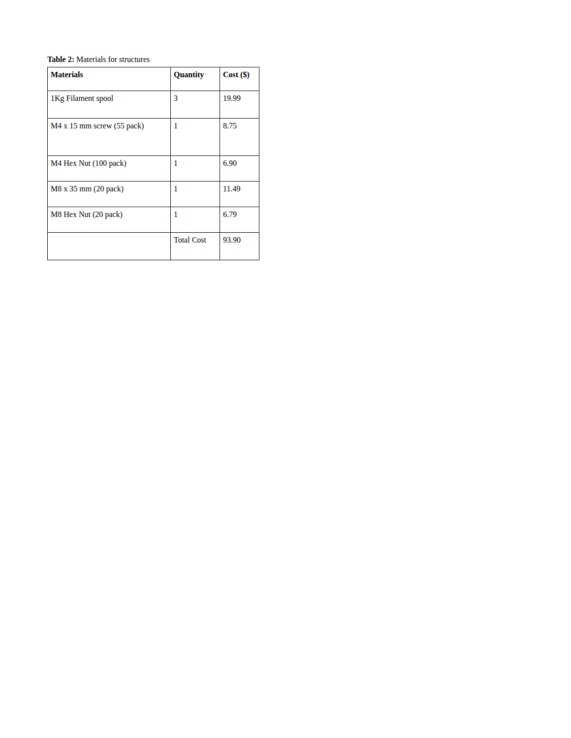Table 2: Materials for structures
| Materials | Quantity | Cost ($) |
| --- | --- | --- |
| 1Kg Filament spool | 3 | 19.99 |
| M4 x 15 mm screw (55 pack) | 1 | 8.75 |
| M4 Hex Nut (100 pack) | 1 | 6.90 |
| M8 x 35 mm (20 pack) | 1 | 11.49 |
| M8 Hex Nut (20 pack) | 1 | 6.79 |
| | Total Cost | 93.90 |